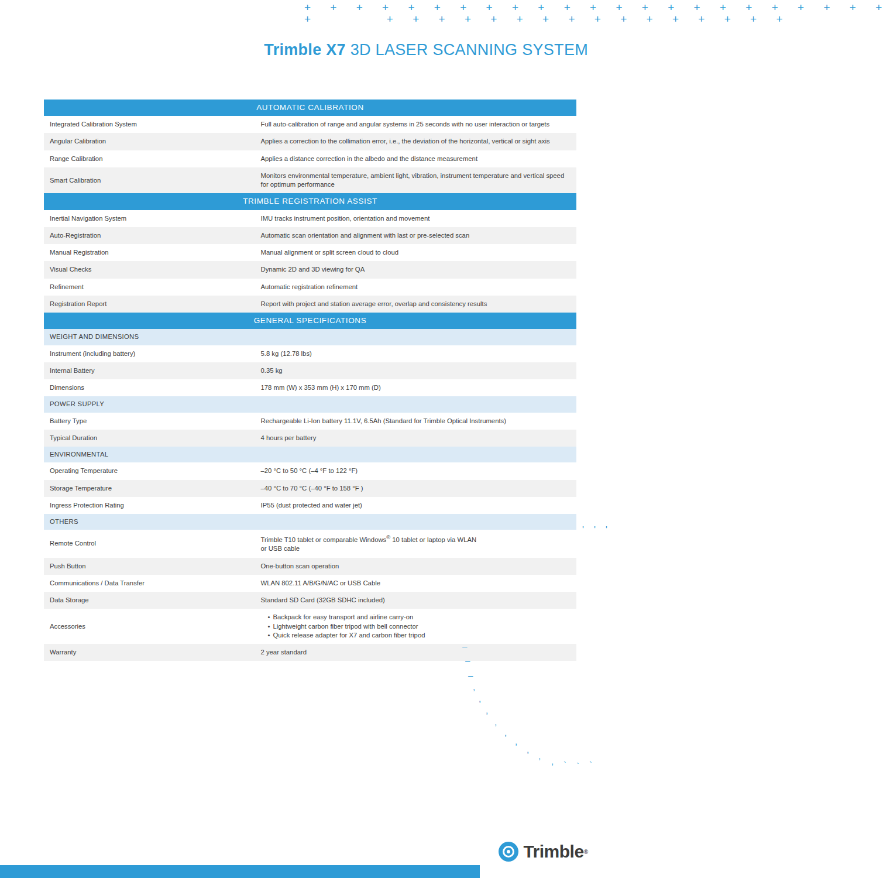+ + + + + + + + + + + + + + + + + + + + + + +
+ + + + + + + + + + + + + + + + +
Trimble X7 3D LASER SCANNING SYSTEM
| AUTOMATIC CALIBRATION |
| Integrated Calibration System | Full auto-calibration of range and angular systems in 25 seconds with no user interaction or targets |
| Angular Calibration | Applies a correction to the collimation error, i.e., the deviation of the horizontal, vertical or sight axis |
| Range Calibration | Applies a distance correction in the albedo and the distance measurement |
| Smart Calibration | Monitors environmental temperature, ambient light, vibration, instrument temperature and vertical speed for optimum performance |
| TRIMBLE REGISTRATION ASSIST |
| Inertial Navigation System | IMU tracks instrument position, orientation and movement |
| Auto-Registration | Automatic scan orientation and alignment with last or pre-selected scan |
| Manual Registration | Manual alignment or split screen cloud to cloud |
| Visual Checks | Dynamic 2D and 3D viewing for QA |
| Refinement | Automatic registration refinement |
| Registration Report | Report with project and station average error, overlap and consistency results |
| GENERAL SPECIFICATIONS |
| WEIGHT AND DIMENSIONS |
| Instrument (including battery) | 5.8 kg (12.78 lbs) |
| Internal Battery | 0.35 kg |
| Dimensions | 178 mm (W) x 353 mm (H) x 170 mm (D) |
| POWER SUPPLY |
| Battery Type | Rechargeable Li-Ion battery 11.1V, 6.5Ah (Standard for Trimble Optical Instruments) |
| Typical Duration | 4 hours per battery |
| ENVIRONMENTAL |
| Operating Temperature | –20 °C to 50 °C (–4 °F to 122 °F) |
| Storage Temperature | –40 °C to 70 °C (–40 °F to 158 °F ) |
| Ingress Protection Rating | IP55 (dust protected and water jet) |
| OTHERS |
| Remote Control | Trimble T10 tablet or comparable Windows ® 10 tablet or laptop via WLAN or USB cable |
| Push Button | One-button scan operation |
| Communications / Data Transfer | WLAN 802.11 A/B/G/N/AC or USB Cable |
| Data Storage | Standard SD Card (32GB SDHC included) |
| Accessories | Backpack for easy transport and airline carry-on Lightweight carbon fiber tripod with bell connector Quick release adapter for X7 and carbon fiber tripod |
| Warranty | 2 year standard |
'
'
'
–
–
–
,
,
,
,
,
,
,
,
,
`
`
`
Trimble®